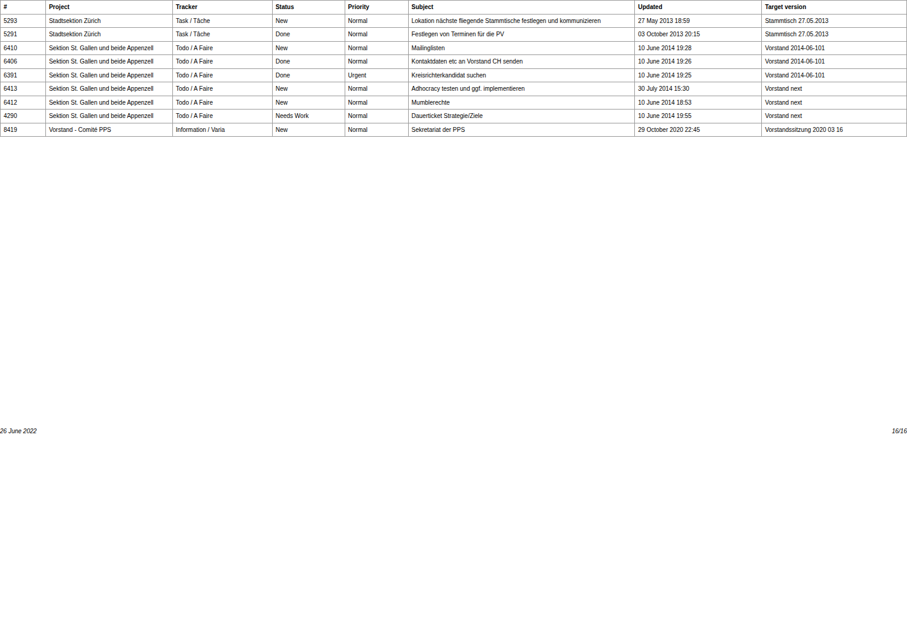| # | Project | Tracker | Status | Priority | Subject | Updated | Target version |
| --- | --- | --- | --- | --- | --- | --- | --- |
| 5293 | Stadtsektion Zürich | Task / Tâche | New | Normal | Lokation nächste fliegende Stammtische festlegen und kommunizieren | 27 May 2013 18:59 | Stammtisch 27.05.2013 |
| 5291 | Stadtsektion Zürich | Task / Tâche | Done | Normal | Festlegen von Terminen für die PV | 03 October 2013 20:15 | Stammtisch 27.05.2013 |
| 6410 | Sektion St. Gallen und beide Appenzell | Todo / A Faire | New | Normal | Mailinglisten | 10 June 2014 19:28 | Vorstand 2014-06-101 |
| 6406 | Sektion St. Gallen und beide Appenzell | Todo / A Faire | Done | Normal | Kontaktdaten etc an Vorstand CH senden | 10 June 2014 19:26 | Vorstand 2014-06-101 |
| 6391 | Sektion St. Gallen und beide Appenzell | Todo / A Faire | Done | Urgent | Kreisrichterkandidat suchen | 10 June 2014 19:25 | Vorstand 2014-06-101 |
| 6413 | Sektion St. Gallen und beide Appenzell | Todo / A Faire | New | Normal | Adhocracy testen und ggf. implementieren | 30 July 2014 15:30 | Vorstand next |
| 6412 | Sektion St. Gallen und beide Appenzell | Todo / A Faire | New | Normal | Mumblerechte | 10 June 2014 18:53 | Vorstand next |
| 4290 | Sektion St. Gallen und beide Appenzell | Todo / A Faire | Needs Work | Normal | Dauerticket Strategie/Ziele | 10 June 2014 19:55 | Vorstand next |
| 8419 | Vorstand - Comité PPS | Information / Varia | New | Normal | Sekretariat der PPS | 29 October 2020 22:45 | Vorstandssitzung 2020 03 16 |
26 June 2022 16/16